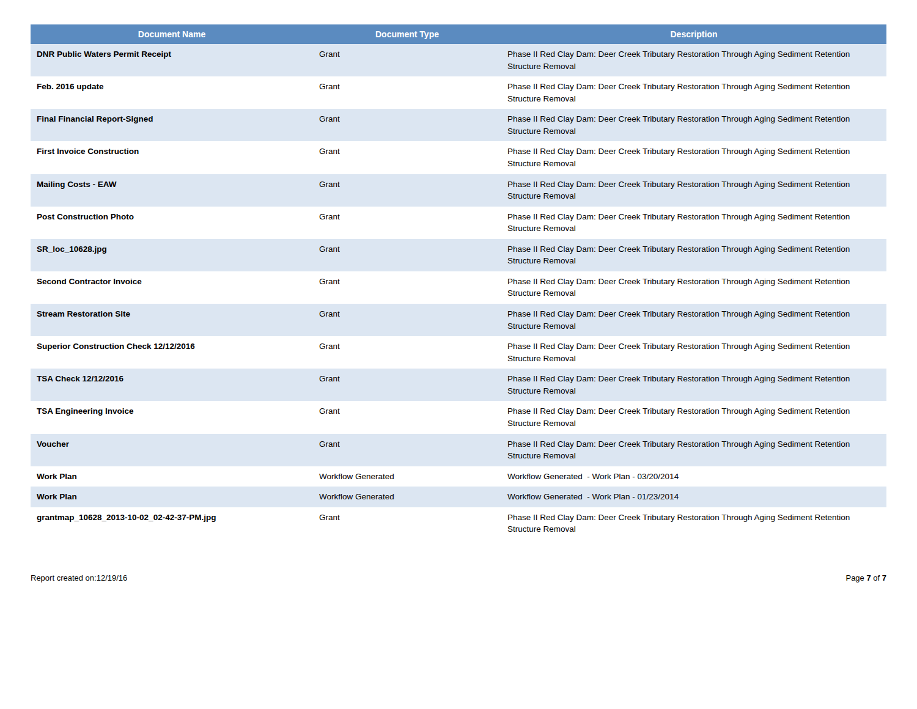| Document Name | Document Type | Description |
| --- | --- | --- |
| DNR Public Waters Permit Receipt | Grant | Phase II Red Clay Dam: Deer Creek Tributary Restoration Through Aging Sediment Retention Structure Removal |
| Feb. 2016 update | Grant | Phase II Red Clay Dam: Deer Creek Tributary Restoration Through Aging Sediment Retention Structure Removal |
| Final Financial Report-Signed | Grant | Phase II Red Clay Dam: Deer Creek Tributary Restoration Through Aging Sediment Retention Structure Removal |
| First Invoice Construction | Grant | Phase II Red Clay Dam: Deer Creek Tributary Restoration Through Aging Sediment Retention Structure Removal |
| Mailing Costs - EAW | Grant | Phase II Red Clay Dam: Deer Creek Tributary Restoration Through Aging Sediment Retention Structure Removal |
| Post Construction Photo | Grant | Phase II Red Clay Dam: Deer Creek Tributary Restoration Through Aging Sediment Retention Structure Removal |
| SR_loc_10628.jpg | Grant | Phase II Red Clay Dam: Deer Creek Tributary Restoration Through Aging Sediment Retention Structure Removal |
| Second Contractor Invoice | Grant | Phase II Red Clay Dam: Deer Creek Tributary Restoration Through Aging Sediment Retention Structure Removal |
| Stream Restoration Site | Grant | Phase II Red Clay Dam: Deer Creek Tributary Restoration Through Aging Sediment Retention Structure Removal |
| Superior Construction Check 12/12/2016 | Grant | Phase II Red Clay Dam: Deer Creek Tributary Restoration Through Aging Sediment Retention Structure Removal |
| TSA Check 12/12/2016 | Grant | Phase II Red Clay Dam: Deer Creek Tributary Restoration Through Aging Sediment Retention Structure Removal |
| TSA Engineering Invoice | Grant | Phase II Red Clay Dam: Deer Creek Tributary Restoration Through Aging Sediment Retention Structure Removal |
| Voucher | Grant | Phase II Red Clay Dam: Deer Creek Tributary Restoration Through Aging Sediment Retention Structure Removal |
| Work Plan | Workflow Generated | Workflow Generated - Work Plan - 03/20/2014 |
| Work Plan | Workflow Generated | Workflow Generated - Work Plan - 01/23/2014 |
| grantmap_10628_2013-10-02_02-42-37-PM.jpg | Grant | Phase II Red Clay Dam: Deer Creek Tributary Restoration Through Aging Sediment Retention Structure Removal |
Report created on:12/19/16
Page 7 of 7